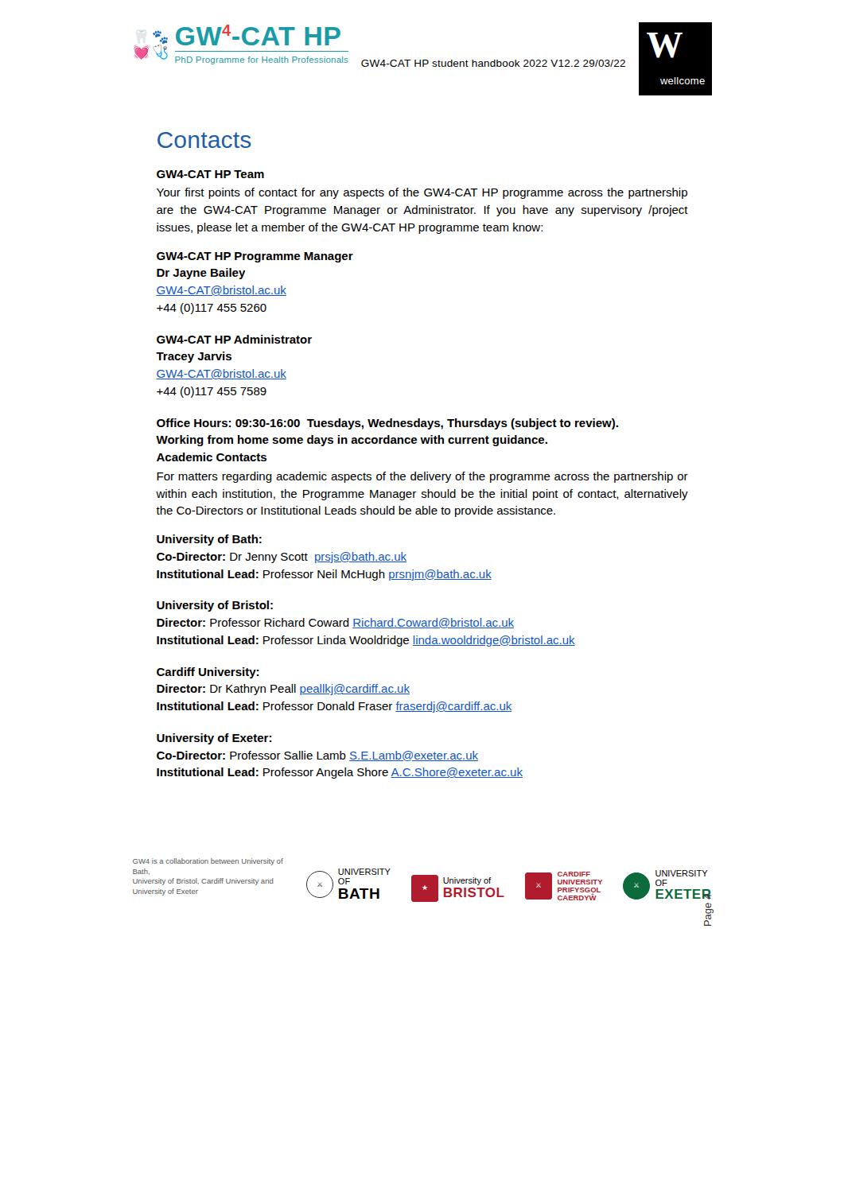🦷🐾
💓🩺
GW4-CAT HP
PhD Programme for Health Professionals
GW4-CAT HP student handbook 2022 V12.2 29/03/22
W wellcome
Contacts
GW4-CAT HP Team
Your first points of contact for any aspects of the GW4-CAT HP programme across the partnership are the GW4-CAT Programme Manager or Administrator. If you have any supervisory /project issues, please let a member of the GW4-CAT HP programme team know:
GW4-CAT HP Programme Manager
Dr Jayne Bailey
GW4-CAT@bristol.ac.uk
+44 (0)117 455 5260
GW4-CAT HP Administrator
Tracey Jarvis
GW4-CAT@bristol.ac.uk
+44 (0)117 455 7589
Office Hours: 09:30-16:00 Tuesdays, Wednesdays, Thursdays (subject to review).
Working from home some days in accordance with current guidance.
Academic Contacts
For matters regarding academic aspects of the delivery of the programme across the partnership or within each institution, the Programme Manager should be the initial point of contact, alternatively the Co-Directors or Institutional Leads should be able to provide assistance.
University of Bath:
Co-Director: Dr Jenny Scott prsjs@bath.ac.uk
Institutional Lead: Professor Neil McHugh prsnjm@bath.ac.uk
University of Bristol:
Director: Professor Richard Coward Richard.Coward@bristol.ac.uk
Institutional Lead: Professor Linda Wooldridge linda.wooldridge@bristol.ac.uk
Cardiff University:
Director: Dr Kathryn Peall peallkj@cardiff.ac.uk
Institutional Lead: Professor Donald Fraser fraserdj@cardiff.ac.uk
University of Exeter:
Co-Director: Professor Sallie Lamb S.E.Lamb@exeter.ac.uk
Institutional Lead: Professor Angela Shore A.C.Shore@exeter.ac.uk
GW4 is a collaboration between University of Bath,
University of Bristol, Cardiff University and University of Exeter
⚔
UNIVERSITY OFBATH
★
University ofBRISTOL
⚔
CARDIFF
UNIVERSITY
PRIFYSGOL
CAERDYŴ
⚔
UNIVERSITY OFEXETER
Page 4